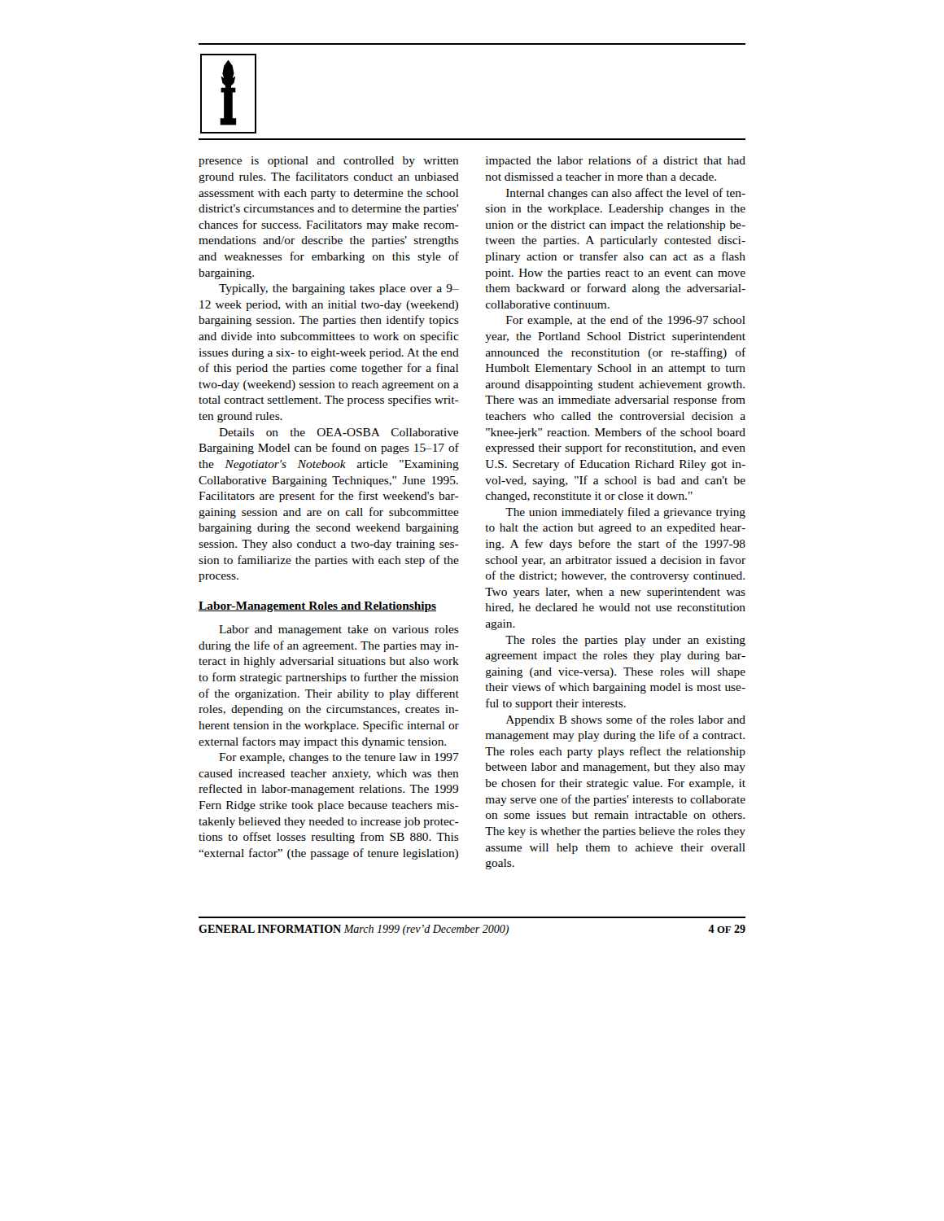presence is optional and controlled by written ground rules. The facilitators conduct an unbiased assessment with each party to determine the school district's circumstances and to determine the parties' chances for success. Facilitators may make recommendations and/or describe the parties' strengths and weaknesses for embarking on this style of bargaining.
Typically, the bargaining takes place over a 9–12 week period, with an initial two-day (weekend) bargaining session. The parties then identify topics and divide into subcommittees to work on specific issues during a six- to eight-week period. At the end of this period the parties come together for a final two-day (weekend) session to reach agreement on a total contract settlement. The process specifies written ground rules.
Details on the OEA-OSBA Collaborative Bargaining Model can be found on pages 15–17 of the Negotiator's Notebook article "Examining Collaborative Bargaining Techniques," June 1995. Facilitators are present for the first weekend's bargaining session and are on call for subcommittee bargaining during the second weekend bargaining session. They also conduct a two-day training session to familiarize the parties with each step of the process.
Labor-Management Roles and Relationships
Labor and management take on various roles during the life of an agreement. The parties may interact in highly adversarial situations but also work to form strategic partnerships to further the mission of the organization. Their ability to play different roles, depending on the circumstances, creates inherent tension in the workplace. Specific internal or external factors may impact this dynamic tension.
For example, changes to the tenure law in 1997 caused increased teacher anxiety, which was then reflected in labor-management relations. The 1999 Fern Ridge strike took place because teachers mistakenly believed they needed to increase job protections to offset losses resulting from SB 880. This “external factor” (the passage of tenure legislation) impacted the labor relations of a district that had not dismissed a teacher in more than a decade.
Internal changes can also affect the level of tension in the workplace. Leadership changes in the union or the district can impact the relationship between the parties. A particularly contested disciplinary action or transfer also can act as a flash point. How the parties react to an event can move them backward or forward along the adversarial-collaborative continuum.
For example, at the end of the 1996-97 school year, the Portland School District superintendent announced the reconstitution (or re-staffing) of Humbolt Elementary School in an attempt to turn around disappointing student achievement growth. There was an immediate adversarial response from teachers who called the controversial decision a "knee-jerk" reaction. Members of the school board expressed their support for reconstitution, and even U.S. Secretary of Education Richard Riley got invol-ved, saying, "If a school is bad and can't be changed, reconstitute it or close it down."
The union immediately filed a grievance trying to halt the action but agreed to an expedited hearing. A few days before the start of the 1997-98 school year, an arbitrator issued a decision in favor of the district; however, the controversy continued. Two years later, when a new superintendent was hired, he declared he would not use reconstitution again.
The roles the parties play under an existing agreement impact the roles they play during bargaining (and vice-versa). These roles will shape their views of which bargaining model is most useful to support their interests.
Appendix B shows some of the roles labor and management may play during the life of a contract. The roles each party plays reflect the relationship between labor and management, but they also may be chosen for their strategic value. For example, it may serve one of the parties' interests to collaborate on some issues but remain intractable on others. The key is whether the parties believe the roles they assume will help them to achieve their overall goals.
GENERAL INFORMATION March 1999 (rev’d December 2000)
4 OF 29